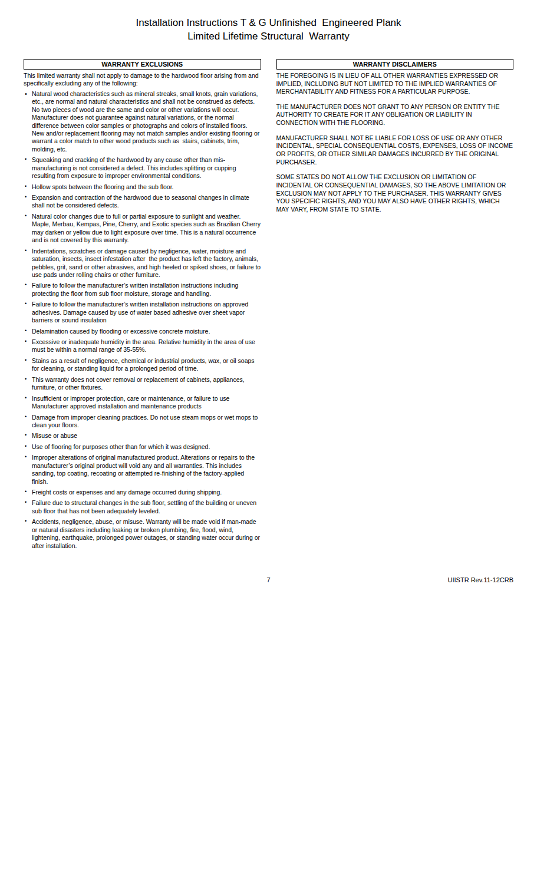Installation Instructions T & G Unfinished Engineered Plank
Limited Lifetime Structural Warranty
WARRANTY EXCLUSIONS
This limited warranty shall not apply to damage to the hardwood floor arising from and specifically excluding any of the following:
Natural wood characteristics such as mineral streaks, small knots, grain variations, etc., are normal and natural characteristics and shall not be construed as defects. No two pieces of wood are the same and color or other variations will occur. Manufacturer does not guarantee against natural variations, or the normal difference between color samples or photographs and colors of installed floors. New and/or replacement flooring may not match samples and/or existing flooring or warrant a color match to other wood products such as stairs, cabinets, trim, molding, etc.
Squeaking and cracking of the hardwood by any cause other than mis-manufacturing is not considered a defect. This includes splitting or cupping resulting from exposure to improper environmental conditions.
Hollow spots between the flooring and the sub floor.
Expansion and contraction of the hardwood due to seasonal changes in climate shall not be considered defects.
Natural color changes due to full or partial exposure to sunlight and weather. Maple, Merbau, Kempas, Pine, Cherry, and Exotic species such as Brazilian Cherry may darken or yellow due to light exposure over time. This is a natural occurrence and is not covered by this warranty.
Indentations, scratches or damage caused by negligence, water, moisture and saturation, insects, insect infestation after the product has left the factory, animals, pebbles, grit, sand or other abrasives, and high heeled or spiked shoes, or failure to use pads under rolling chairs or other furniture.
Failure to follow the manufacturer’s written installation instructions including protecting the floor from sub floor moisture, storage and handling.
Failure to follow the manufacturer’s written installation instructions on approved adhesives. Damage caused by use of water based adhesive over sheet vapor barriers or sound insulation
Delamination caused by flooding or excessive concrete moisture.
Excessive or inadequate humidity in the area. Relative humidity in the area of use must be within a normal range of 35-55%.
Stains as a result of negligence, chemical or industrial products, wax, or oil soaps for cleaning, or standing liquid for a prolonged period of time.
This warranty does not cover removal or replacement of cabinets, appliances, furniture, or other fixtures.
Insufficient or improper protection, care or maintenance, or failure to use Manufacturer approved installation and maintenance products
Damage from improper cleaning practices. Do not use steam mops or wet mops to clean your floors.
Misuse or abuse
Use of flooring for purposes other than for which it was designed.
Improper alterations of original manufactured product. Alterations or repairs to the manufacturer’s original product will void any and all warranties. This includes sanding, top coating, recoating or attempted re-finishing of the factory-applied finish.
Freight costs or expenses and any damage occurred during shipping.
Failure due to structural changes in the sub floor, settling of the building or uneven sub floor that has not been adequately leveled.
Accidents, negligence, abuse, or misuse. Warranty will be made void if man-made or natural disasters including leaking or broken plumbing, fire, flood, wind, lightening, earthquake, prolonged power outages, or standing water occur during or after installation.
WARRANTY DISCLAIMERS
THE FOREGOING IS IN LIEU OF ALL OTHER WARRANTIES EXPRESSED OR IMPLIED, INCLUDING BUT NOT LIMITED TO THE IMPLIED WARRANTIES OF MERCHANTABILITY AND FITNESS FOR A PARTICULAR PURPOSE.
THE MANUFACTURER DOES NOT GRANT TO ANY PERSON OR ENTITY THE AUTHORITY TO CREATE FOR IT ANY OBLIGATION OR LIABILITY IN CONNECTION WITH THE FLOORING.
MANUFACTURER SHALL NOT BE LIABLE FOR LOSS OF USE OR ANY OTHER INCIDENTAL, SPECIAL CONSEQUENTIAL COSTS, EXPENSES, LOSS OF INCOME OR PROFITS, OR OTHER SIMILAR DAMAGES INCURRED BY THE ORIGINAL PURCHASER.
SOME STATES DO NOT ALLOW THE EXCLUSION OR LIMITATION OF INCIDENTAL OR CONSEQUENTIAL DAMAGES, SO THE ABOVE LIMITATION OR EXCLUSION MAY NOT APPLY TO THE PURCHASER. THIS WARRANTY GIVES YOU SPECIFIC RIGHTS, AND YOU MAY ALSO HAVE OTHER RIGHTS, WHICH MAY VARY, FROM STATE TO STATE.
7 UIISTR Rev.11-12CRB